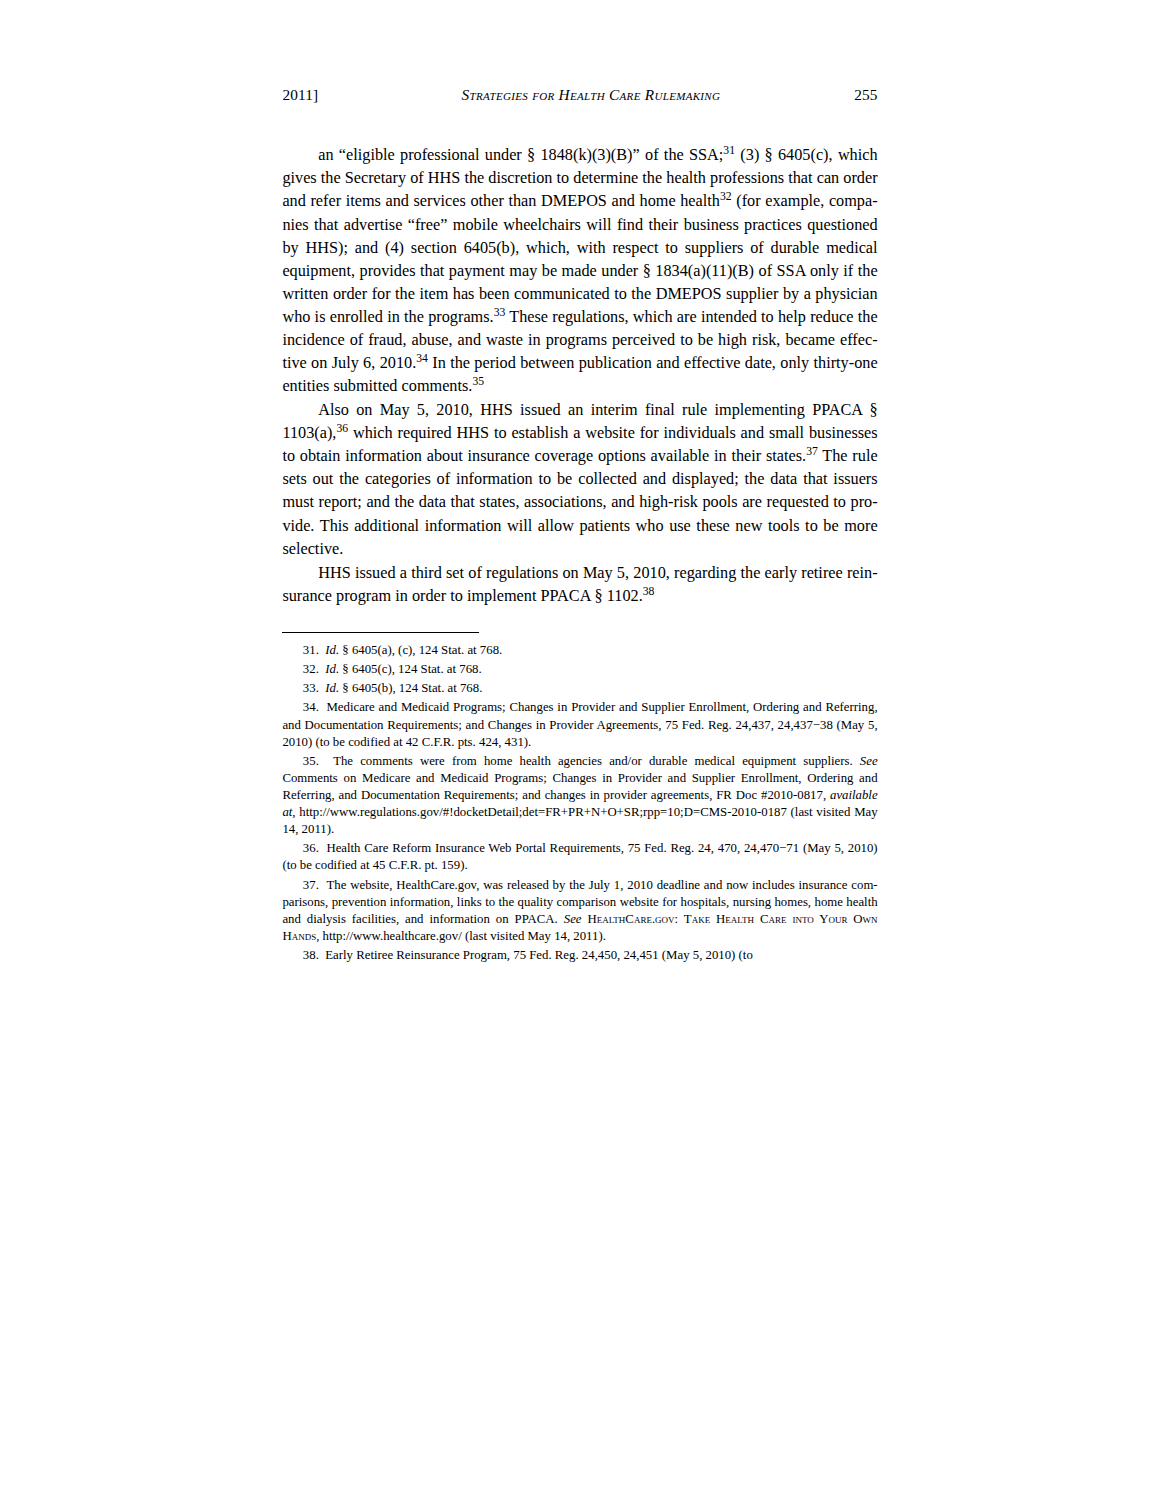2011] Strategies for Health Care Rulemaking 255
an “eligible professional under § 1848(k)(3)(B)” of the SSA;31 (3) § 6405(c), which gives the Secretary of HHS the discretion to determine the health professions that can order and refer items and services other than DMEPOS and home health32 (for example, companies that advertise “free” mobile wheelchairs will find their business practices questioned by HHS); and (4) section 6405(b), which, with respect to suppliers of durable medical equipment, provides that payment may be made under § 1834(a)(11)(B) of SSA only if the written order for the item has been communicated to the DMEPOS supplier by a physician who is enrolled in the programs.33 These regulations, which are intended to help reduce the incidence of fraud, abuse, and waste in programs perceived to be high risk, became effective on July 6, 2010.34 In the period between publication and effective date, only thirty-one entities submitted comments.35
Also on May 5, 2010, HHS issued an interim final rule implementing PPACA § 1103(a),36 which required HHS to establish a website for individuals and small businesses to obtain information about insurance coverage options available in their states.37 The rule sets out the categories of information to be collected and displayed; the data that issuers must report; and the data that states, associations, and high-risk pools are requested to provide. This additional information will allow patients who use these new tools to be more selective.
HHS issued a third set of regulations on May 5, 2010, regarding the early retiree reinsurance program in order to implement PPACA § 1102.38
31. Id. § 6405(a), (c), 124 Stat. at 768.
32. Id. § 6405(c), 124 Stat. at 768.
33. Id. § 6405(b), 124 Stat. at 768.
34. Medicare and Medicaid Programs; Changes in Provider and Supplier Enrollment, Ordering and Referring, and Documentation Requirements; and Changes in Provider Agreements, 75 Fed. Reg. 24,437, 24,437−38 (May 5, 2010) (to be codified at 42 C.F.R. pts. 424, 431).
35. The comments were from home health agencies and/or durable medical equipment suppliers. See Comments on Medicare and Medicaid Programs; Changes in Provider and Supplier Enrollment, Ordering and Referring, and Documentation Requirements; and changes in provider agreements, FR Doc #2010-0817, available at, http://www.regulations.gov/#!docketDetail;det=FR+PR+N+O+SR;rpp=10;D=CMS-2010-0187 (last visited May 14, 2011).
36. Health Care Reform Insurance Web Portal Requirements, 75 Fed. Reg. 24, 470, 24,470−71 (May 5, 2010) (to be codified at 45 C.F.R. pt. 159).
37. The website, HealthCare.gov, was released by the July 1, 2010 deadline and now includes insurance comparisons, prevention information, links to the quality comparison website for hospitals, nursing homes, home health and dialysis facilities, and information on PPACA. See HealthCare.gov: Take Health Care into Your Own Hands, http://www.healthcare.gov/ (last visited May 14, 2011).
38. Early Retiree Reinsurance Program, 75 Fed. Reg. 24,450, 24,451 (May 5, 2010) (to